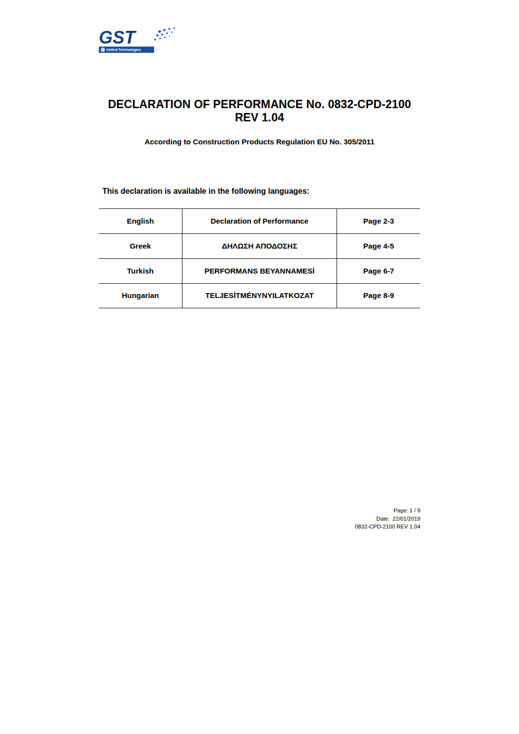DECLARATION OF PERFORMANCE No. 0832-CPD-2100 REV 1.04
According to Construction Products Regulation EU No. 305/2011
This declaration is available in the following languages:
| English | Declaration of Performance | Page 2-3 |
| Greek | ΔΗΛΩΣΗ ΑΠΟΔΟΣΗΣ | Page 4-5 |
| Turkish | PERFORMANS BEYANNAMESİ | Page 6-7 |
| Hungarian | TELJESÍTMÉNYNYILATKOZAT | Page 8-9 |
Page: 1 / 9
Date: 22/01/2019
0832-CPD-2100 REV 1.04